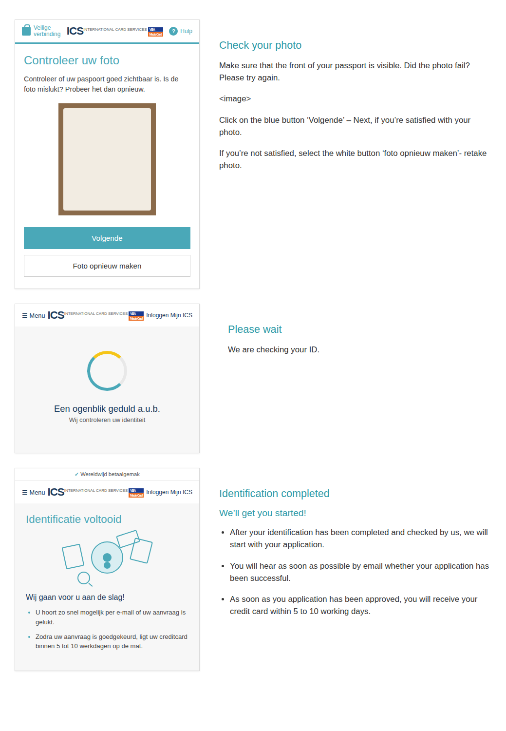Veilige
verbinding ICSINTERNATIONAL CARD SERVICESVISA MasterCard ?Hulp
Controleer uw foto
Controleer of uw paspoort goed zichtbaar is. Is de foto mislukt? Probeer het dan opnieuw.
Volgende Foto opnieuw maken
Check your photo
Make sure that the front of your passport is visible. Did the photo fail? Please try again.
<image>
Click on the blue button ‘Volgende’ – Next, if you’re satisfied with your photo.
If you’re not satisfied, select the white button ‘foto opnieuw maken’- retake photo.
☰ Menu ICSINTERNATIONAL CARD SERVICESVISA MasterCard Inloggen Mijn ICS
Een ogenblik geduld a.u.b.
Wij controleren uw identiteit
Please wait
We are checking your ID.
✓ Wereldwijd betaalgemak
☰ Menu ICSINTERNATIONAL CARD SERVICESVISA MasterCard Inloggen Mijn ICS
Identificatie voltooid
Wij gaan voor u aan de slag!
U hoort zo snel mogelijk per e-mail of uw aanvraag is gelukt.
Zodra uw aanvraag is goedgekeurd, ligt uw creditcard binnen 5 tot 10 werkdagen op de mat.
Identification completed
We’ll get you started!
After your identification has been completed and checked by us, we will start with your application.
You will hear as soon as possible by email whether your application has been successful.
As soon as you application has been approved, you will receive your credit card within 5 to 10 working days.